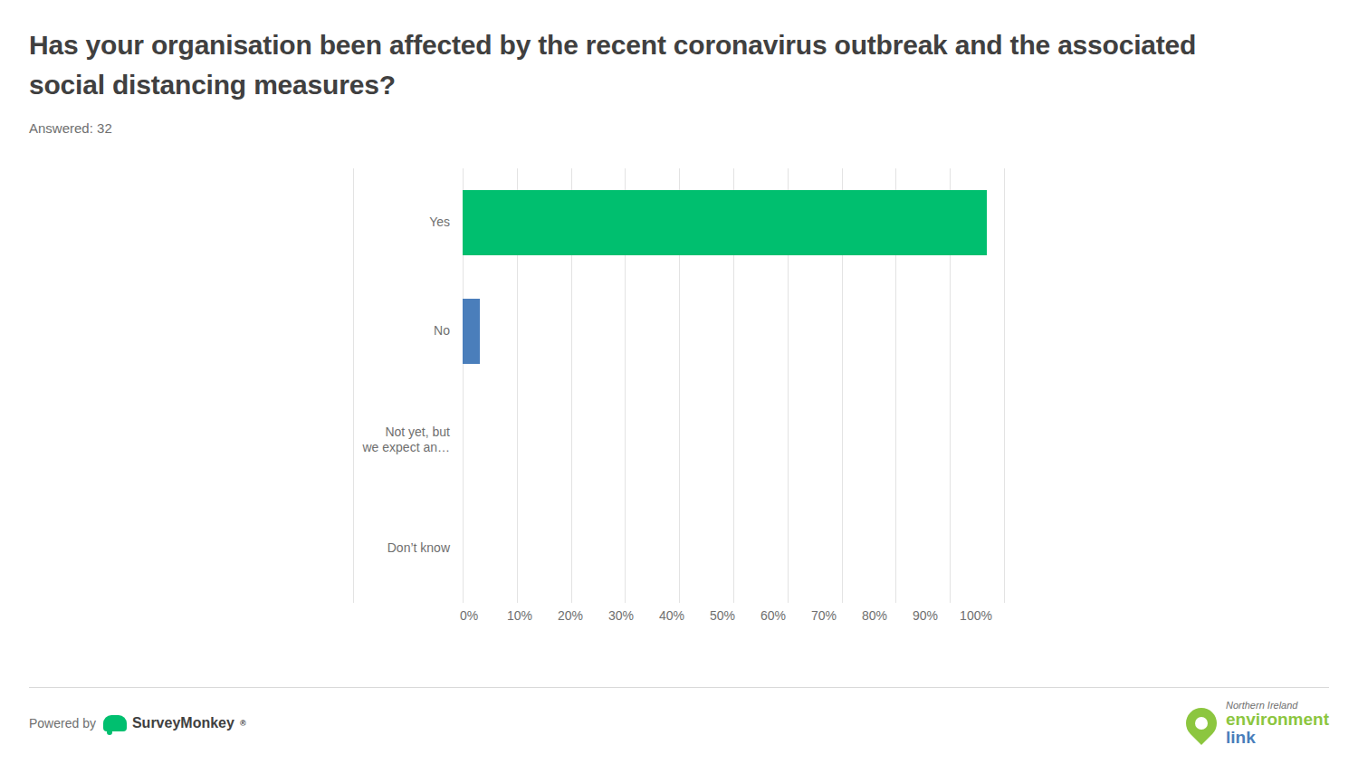Has your organisation been affected by the recent coronavirus outbreak and the associated social distancing measures?
Answered: 32
Yes
No
Not yet, but
we expect an…
Don’t know
0% 10% 20% 30% 40% 50% 60% 70% 80% 90% 100%
Powered by SurveyMonkey®
Northern Ireland environment link